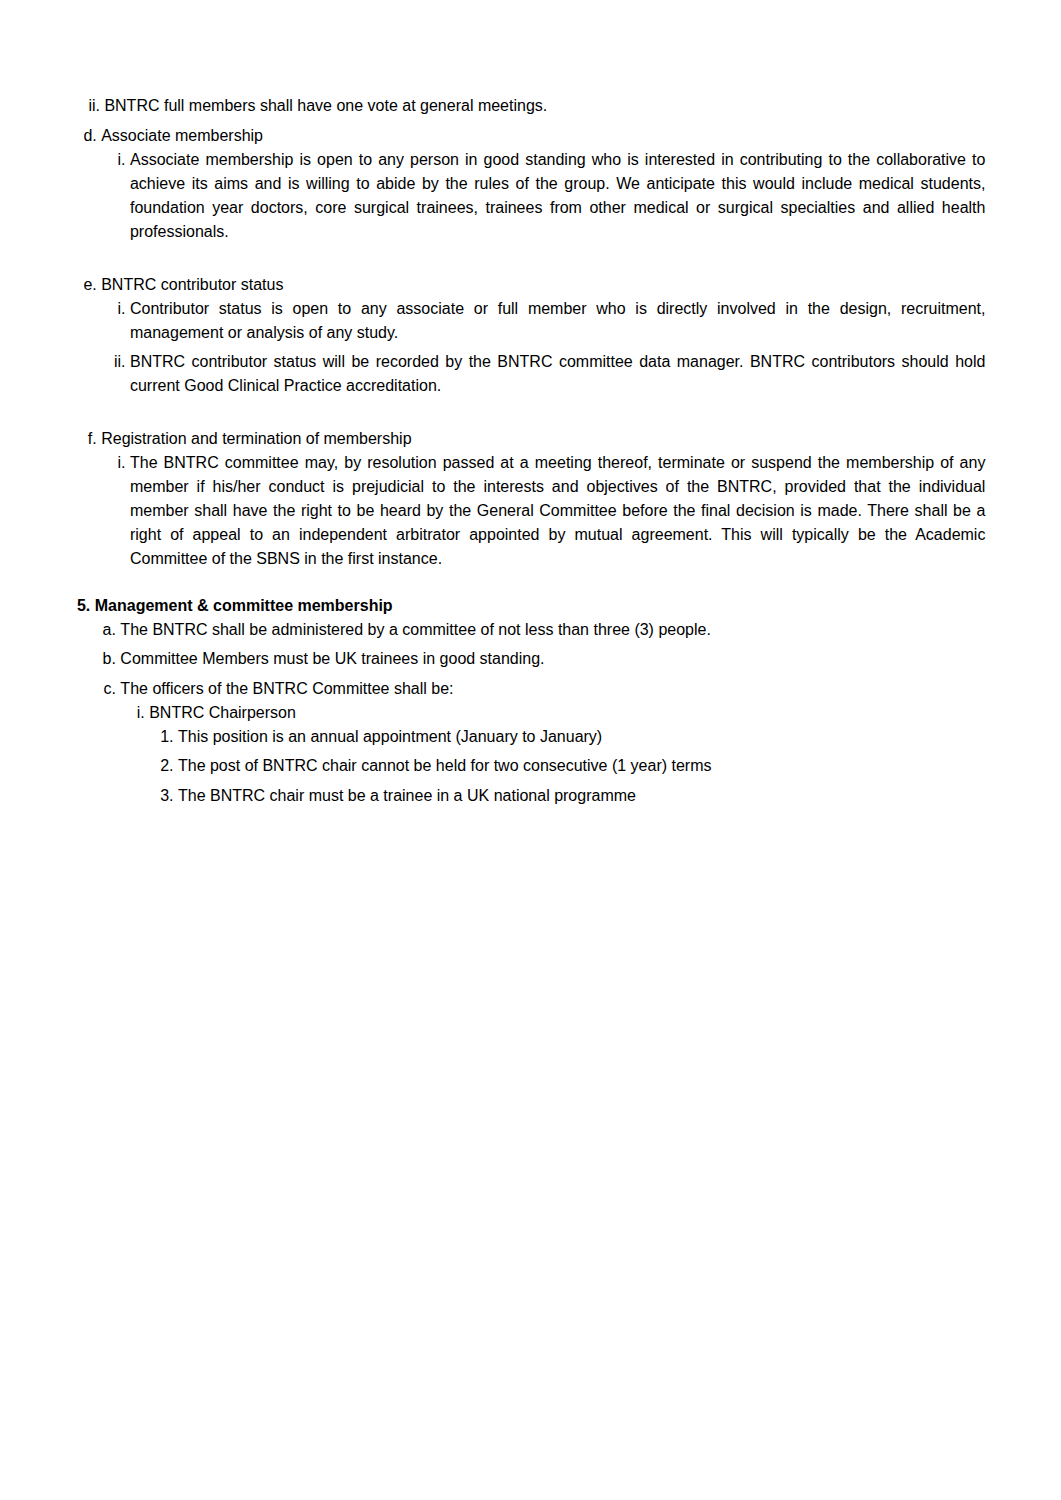BNTRC full members shall have one vote at general meetings.
Associate membership
Associate membership is open to any person in good standing who is interested in contributing to the collaborative to achieve its aims and is willing to abide by the rules of the group. We anticipate this would include medical students, foundation year doctors, core surgical trainees, trainees from other medical or surgical specialties and allied health professionals.
BNTRC contributor status
Contributor status is open to any associate or full member who is directly involved in the design, recruitment, management or analysis of any study.
BNTRC contributor status will be recorded by the BNTRC committee data manager. BNTRC contributors should hold current Good Clinical Practice accreditation.
Registration and termination of membership
The BNTRC committee may, by resolution passed at a meeting thereof, terminate or suspend the membership of any member if his/her conduct is prejudicial to the interests and objectives of the BNTRC, provided that the individual member shall have the right to be heard by the General Committee before the final decision is made. There shall be a right of appeal to an independent arbitrator appointed by mutual agreement. This will typically be the Academic Committee of the SBNS in the first instance.
Management & committee membership
The BNTRC shall be administered by a committee of not less than three (3) people.
Committee Members must be UK trainees in good standing.
The officers of the BNTRC Committee shall be:
BNTRC Chairperson
This position is an annual appointment (January to January)
The post of BNTRC chair cannot be held for two consecutive (1 year) terms
The BNTRC chair must be a trainee in a UK national programme